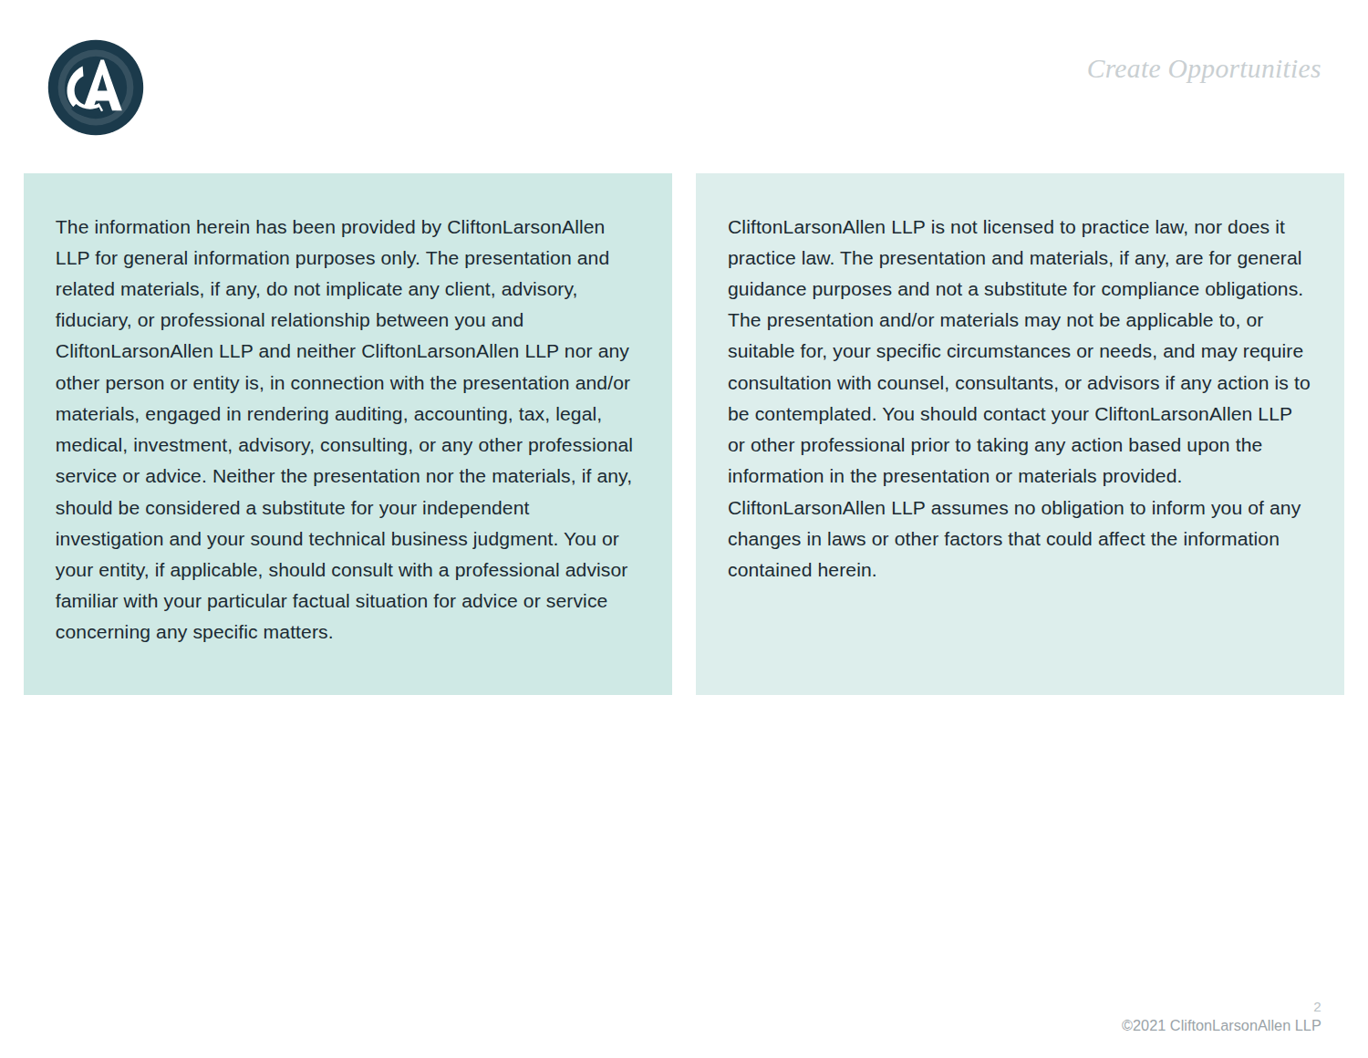CLA — CliftonLarsonAllen
Create Opportunities
The information herein has been provided by CliftonLarsonAllen LLP for general information purposes only. The presentation and related materials, if any, do not implicate any client, advisory, fiduciary, or professional relationship between you and CliftonLarsonAllen LLP and neither CliftonLarsonAllen LLP nor any other person or entity is, in connection with the presentation and/or materials, engaged in rendering auditing, accounting, tax, legal, medical, investment, advisory, consulting, or any other professional service or advice. Neither the presentation nor the materials, if any, should be considered a substitute for your independent investigation and your sound technical business judgment. You or your entity, if applicable, should consult with a professional advisor familiar with your particular factual situation for advice or service concerning any specific matters.
CliftonLarsonAllen LLP is not licensed to practice law, nor does it practice law. The presentation and materials, if any, are for general guidance purposes and not a substitute for compliance obligations. The presentation and/or materials may not be applicable to, or suitable for, your specific circumstances or needs, and may require consultation with counsel, consultants, or advisors if any action is to be contemplated. You should contact your CliftonLarsonAllen LLP or other professional prior to taking any action based upon the information in the presentation or materials provided. CliftonLarsonAllen LLP assumes no obligation to inform you of any changes in laws or other factors that could affect the information contained herein.
2
©2021 CliftonLarsonAllen LLP